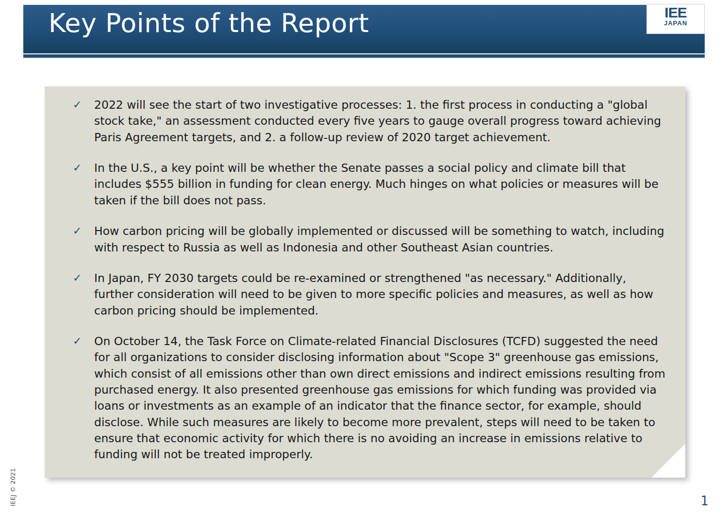Key Points of the Report
IEE
JAPAN
2022 will see the start of two investigative processes: 1. the first process in conducting a "global stock take," an assessment conducted every five years to gauge overall progress toward achieving Paris Agreement targets, and 2. a follow-up review of 2020 target achievement.
In the U.S., a key point will be whether the Senate passes a social policy and climate bill that includes $555 billion in funding for clean energy. Much hinges on what policies or measures will be taken if the bill does not pass.
How carbon pricing will be globally implemented or discussed will be something to watch, including with respect to Russia as well as Indonesia and other Southeast Asian countries.
In Japan, FY 2030 targets could be re-examined or strengthened "as necessary." Additionally, further consideration will need to be given to more specific policies and measures, as well as how carbon pricing should be implemented.
On October 14, the Task Force on Climate-related Financial Disclosures (TCFD) suggested the need for all organizations to consider disclosing information about "Scope 3" greenhouse gas emissions, which consist of all emissions other than own direct emissions and indirect emissions resulting from purchased energy. It also presented greenhouse gas emissions for which funding was provided via loans or investments as an example of an indicator that the finance sector, for example, should disclose. While such measures are likely to become more prevalent, steps will need to be taken to ensure that economic activity for which there is no avoiding an increase in emissions relative to funding will not be treated improperly.
IEEJ © 2021
1